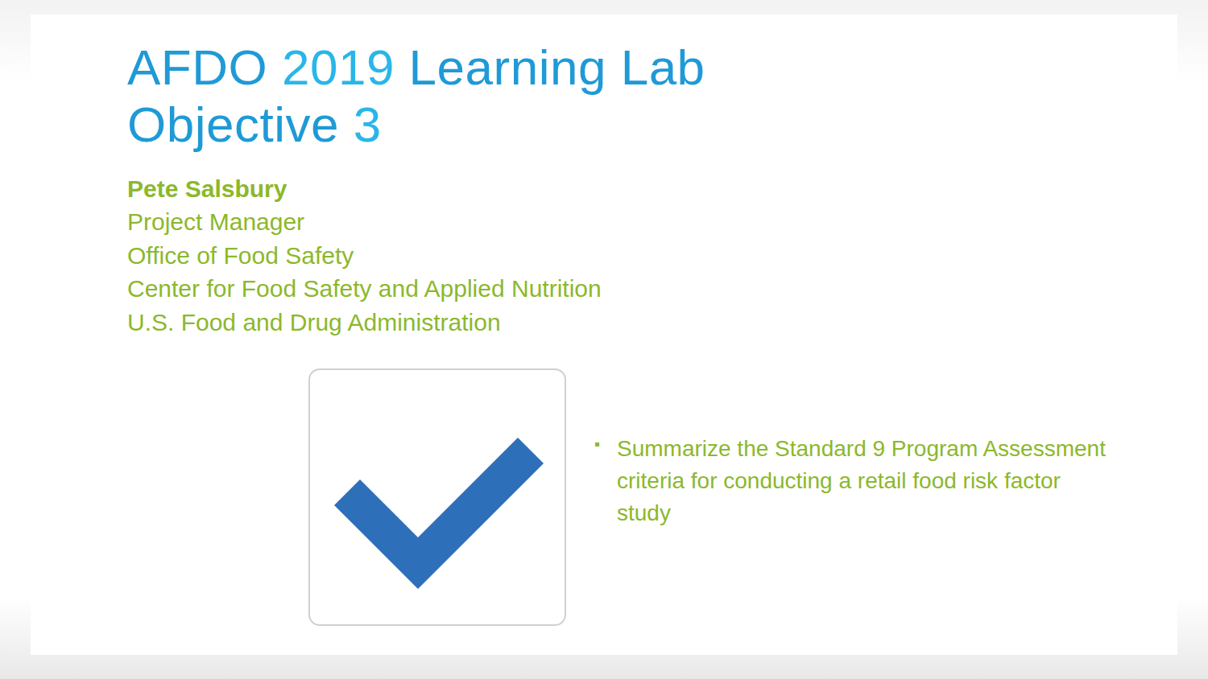AFDO 2019 Learning Lab
Objective 3
Pete Salsbury
Project Manager
Office of Food Safety
Center for Food Safety and Applied Nutrition
U.S. Food and Drug Administration
▪ Summarize the Standard 9 Program Assessment criteria for conducting a retail food risk factor study